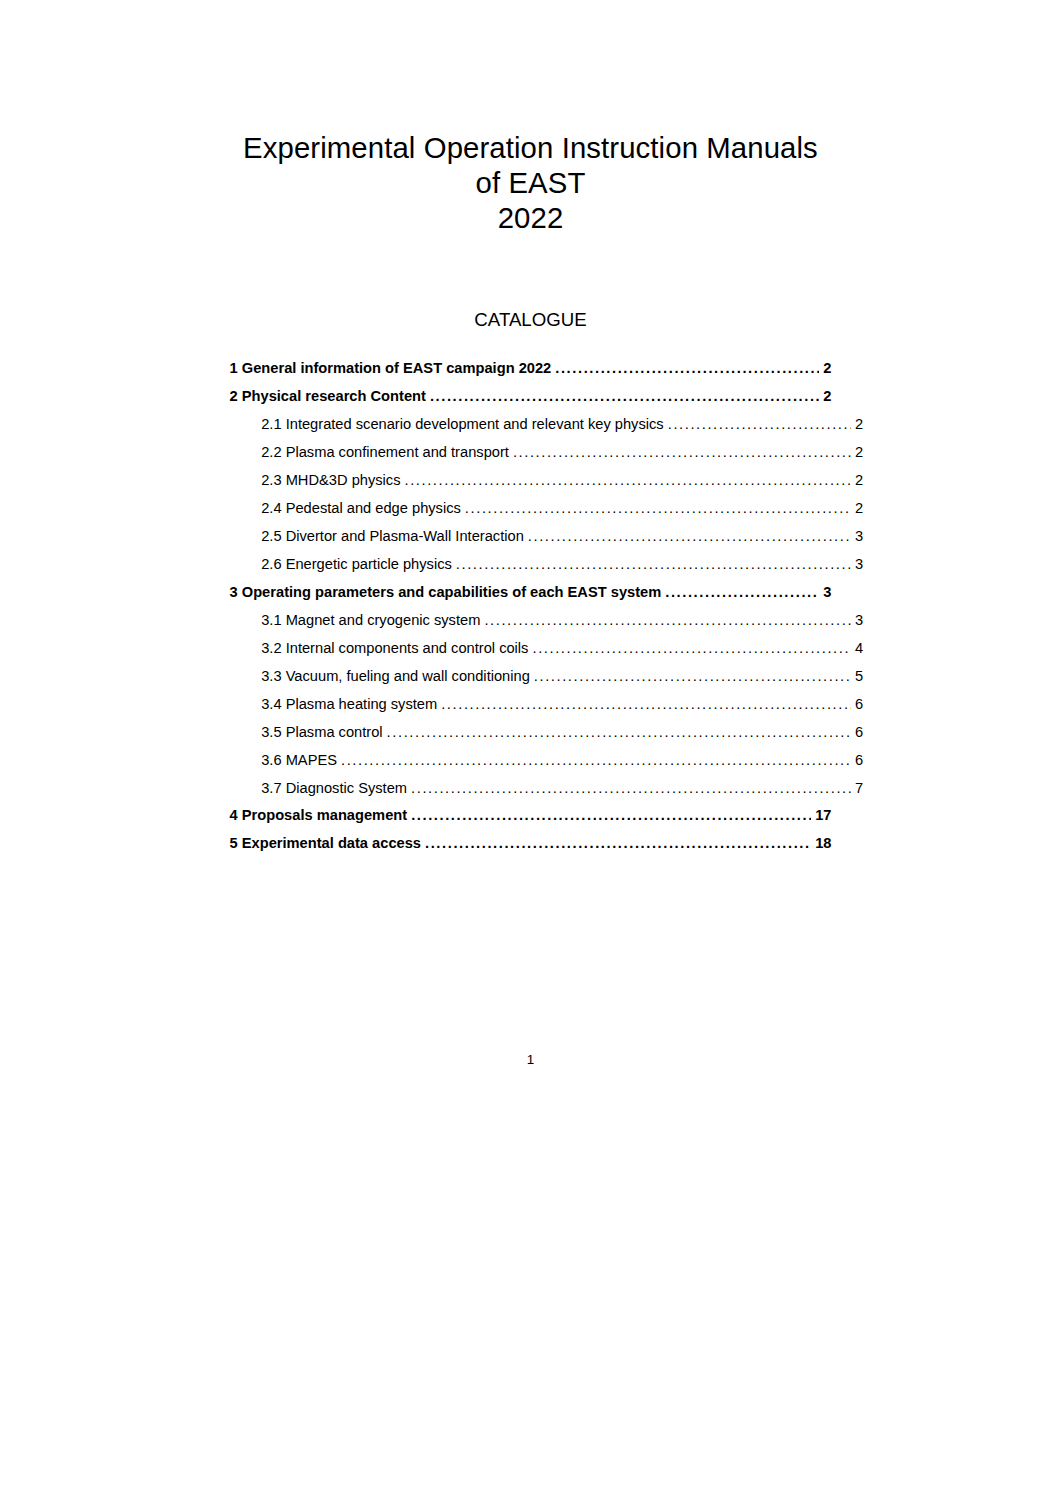Experimental Operation Instruction Manuals of EAST
2022
CATALOGUE
1 General information of EAST campaign 2022 ........................................................................ 2
2 Physical research Content ..................................................................................... 2
2.1 Integrated scenario development and relevant key physics ............................................. 2
2.2 Plasma confinement and transport ................................................................................. 2
2.3 MHD&3D physics ................................................................................................. 2
2.4 Pedestal and edge physics ..................................................................................... 2
2.5 Divertor and Plasma-Wall Interaction .............................................................................. 3
2.6 Energetic particle physics ..................................................................................... 3
3 Operating parameters and capabilities of each EAST system ............................................. 3
3.1 Magnet and cryogenic system ............................................................................. 3
3.2 Internal components and control coils .............................................................................. 4
3.3 Vacuum, fueling and wall conditioning ............................................................................. 5
3.4 Plasma heating system ..................................................................................... 6
3.5 Plasma control ................................................................................................. 6
3.6 MAPES ................................................................................................. 6
3.7 Diagnostic System ................................................................................................. 7
4 Proposals management ..................................................................................... 17
5 Experimental data access ..................................................................................... 18
1